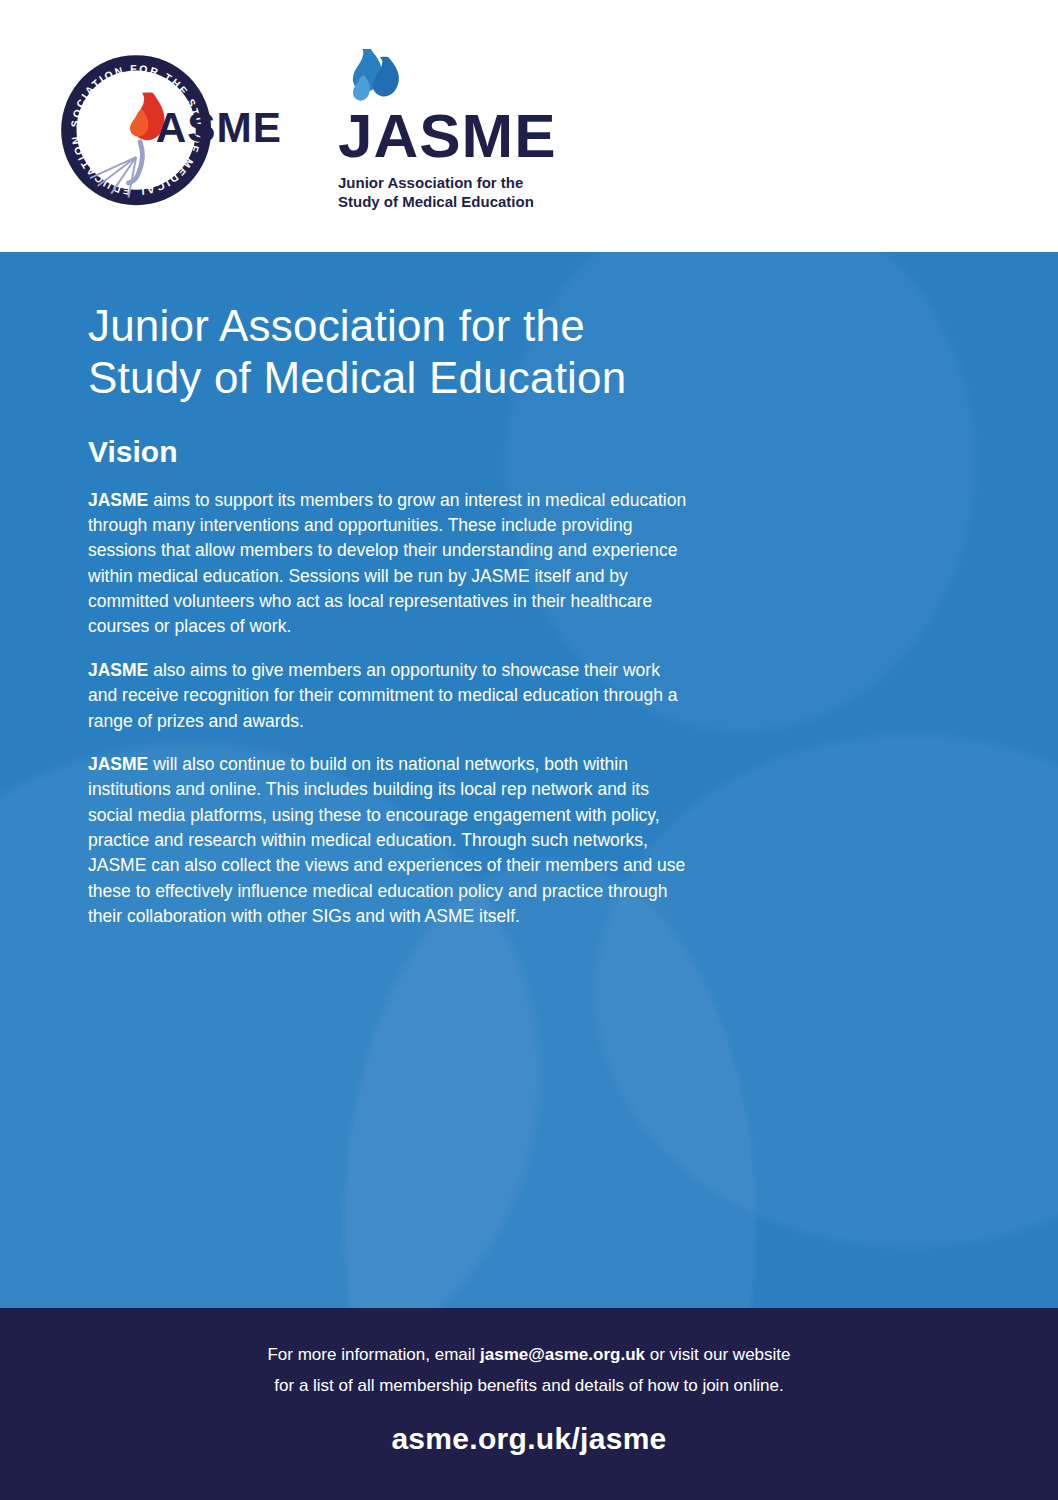ASSOCIATION FOR THE STUDY OF MEDICAL EDUCATION ASME
JASME
Junior Association for the
Study of Medical Education
Junior Association for the
Study of Medical Education
Vision
JASME aims to support its members to grow an interest in medical education through many interventions and opportunities. These include providing sessions that allow members to develop their understanding and experience within medical education. Sessions will be run by JASME itself and by committed volunteers who act as local representatives in their healthcare courses or places of work.
JASME also aims to give members an opportunity to showcase their work and receive recognition for their commitment to medical education through a range of prizes and awards.
JASME will also continue to build on its national networks, both within institutions and online. This includes building its local rep network and its social media platforms, using these to encourage engagement with policy, practice and research within medical education. Through such networks, JASME can also collect the views and experiences of their members and use these to effectively influence medical education policy and practice through their collaboration with other SIGs and with ASME itself.
For more information, email jasme@asme.org.uk or visit our website
for a list of all membership benefits and details of how to join online.
asme.org.uk/jasme